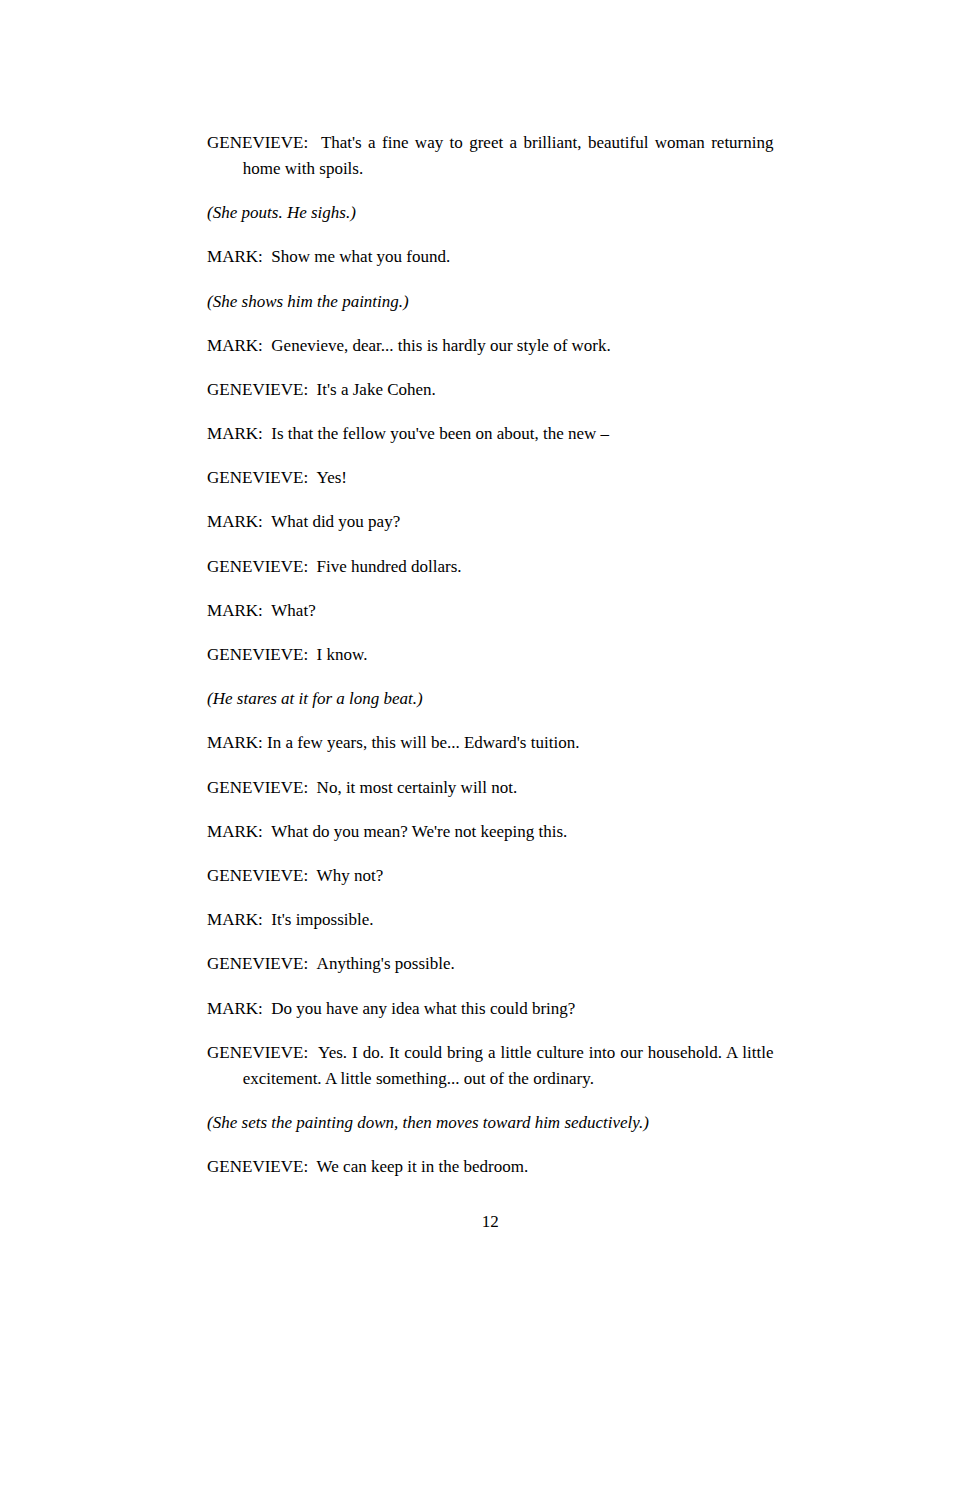GENEVIEVE: That's a fine way to greet a brilliant, beautiful woman returning home with spoils.
(She pouts. He sighs.)
MARK: Show me what you found.
(She shows him the painting.)
MARK: Genevieve, dear... this is hardly our style of work.
GENEVIEVE: It's a Jake Cohen.
MARK: Is that the fellow you've been on about, the new –
GENEVIEVE: Yes!
MARK: What did you pay?
GENEVIEVE: Five hundred dollars.
MARK: What?
GENEVIEVE: I know.
(He stares at it for a long beat.)
MARK: In a few years, this will be... Edward's tuition.
GENEVIEVE: No, it most certainly will not.
MARK: What do you mean? We're not keeping this.
GENEVIEVE: Why not?
MARK: It's impossible.
GENEVIEVE: Anything's possible.
MARK: Do you have any idea what this could bring?
GENEVIEVE: Yes. I do. It could bring a little culture into our household. A little excitement. A little something... out of the ordinary.
(She sets the painting down, then moves toward him seductively.)
GENEVIEVE: We can keep it in the bedroom.
12